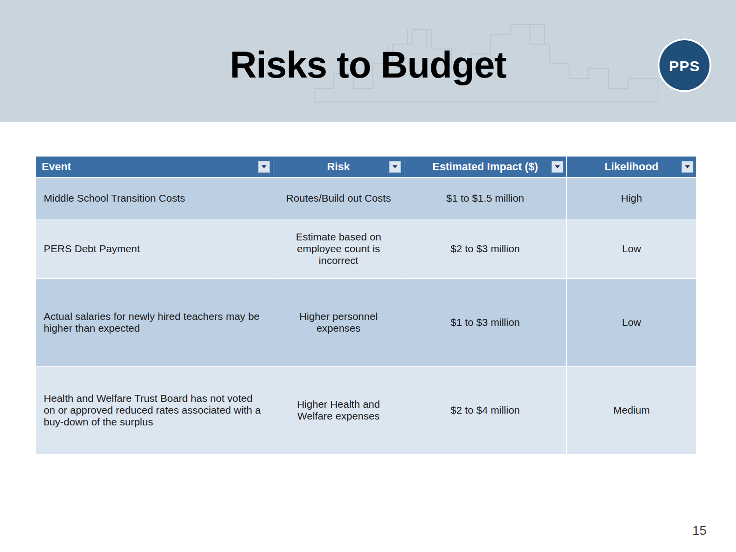Risks to Budget
PPS
| Event | Risk | Estimated Impact ($) | Likelihood |
| --- | --- | --- | --- |
| Middle School Transition Costs | Routes/Build out Costs | $1 to $1.5 million | High |
| PERS Debt Payment | Estimate based on employee count is incorrect | $2 to $3 million | Low |
| Actual salaries for newly hired teachers may be higher than expected | Higher personnel expenses | $1 to $3 million | Low |
| Health and Welfare Trust Board has not voted on or approved reduced rates associated with a buy-down of the surplus | Higher Health and Welfare expenses | $2 to $4 million | Medium |
15